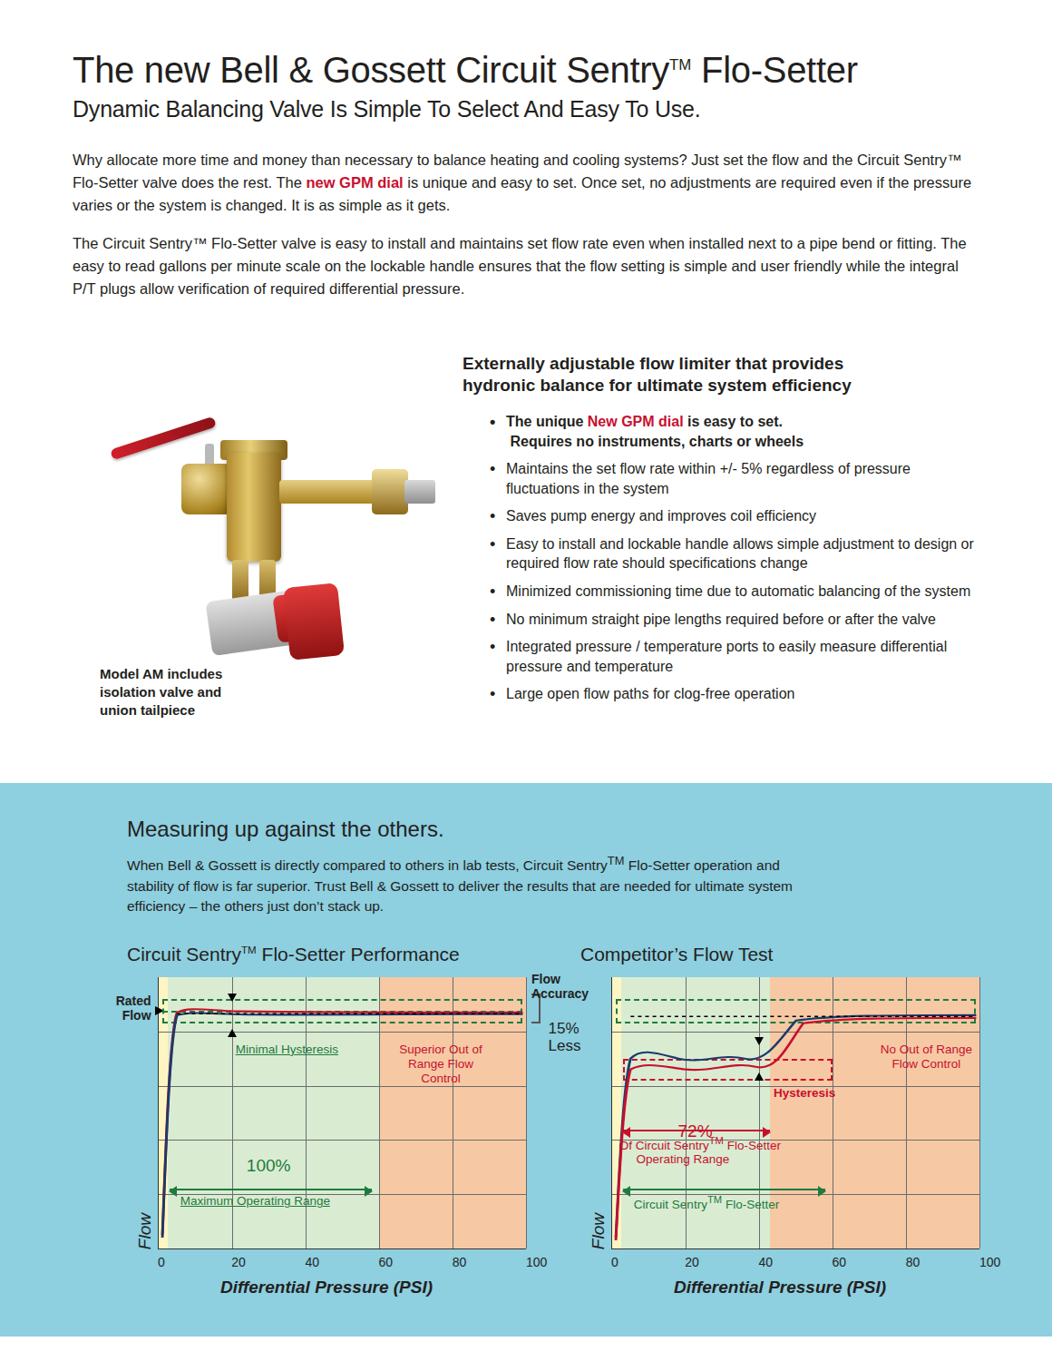The new Bell & Gossett Circuit SentryTM Flo-Setter
Dynamic Balancing Valve Is Simple To Select And Easy To Use.
Why allocate more time and money than necessary to balance heating and cooling systems? Just set the flow and the Circuit Sentry™ Flo-Setter valve does the rest. The new GPM dial is unique and easy to set. Once set, no adjustments are required even if the pressure varies or the system is changed. It is as simple as it gets.
The Circuit Sentry™ Flo-Setter valve is easy to install and maintains set flow rate even when installed next to a pipe bend or fitting. The easy to read gallons per minute scale on the lockable handle ensures that the flow setting is simple and user friendly while the integral P/T plugs allow verification of required differential pressure.
Model AM includes
isolation valve and
union tailpiece
Externally adjustable flow limiter that provides
hydronic balance for ultimate system efficiency
The unique New GPM dial is easy to set.
Requires no instruments, charts or wheels
Maintains the set flow rate within +/- 5% regardless of pressure fluctuations in the system
Saves pump energy and improves coil efficiency
Easy to install and lockable handle allows simple adjustment to design or required flow rate should specifications change
Minimized commissioning time due to automatic balancing of the system
No minimum straight pipe lengths required before or after the valve
Integrated pressure / temperature ports to easily measure differential pressure and temperature
Large open flow paths for clog-free operation
Measuring up against the others.
When Bell & Gossett is directly compared to others in lab tests, Circuit SentryTM Flo-Setter operation and stability of flow is far superior. Trust Bell & Gossett to deliver the results that are needed for ultimate system efficiency – the others just don’t stack up.
Circuit SentryTM Flo-Setter Performance
Flow
Rated
Flow
Flow
Accuracy
Minimal Hysteresis
Superior Out of
Range Flow
Control
100%
Maximum Operating Range
0 20 40 60 80 100
Differential Pressure (PSI)
Competitor’s Flow Test
Flow
15%
Less
Hysteresis
No Out of Range
Flow Control
72%
Of Circuit SentryTM Flo-Setter
Operating Range
Circuit SentryTM Flo-Setter
0 20 40 60 80 100
Differential Pressure (PSI)